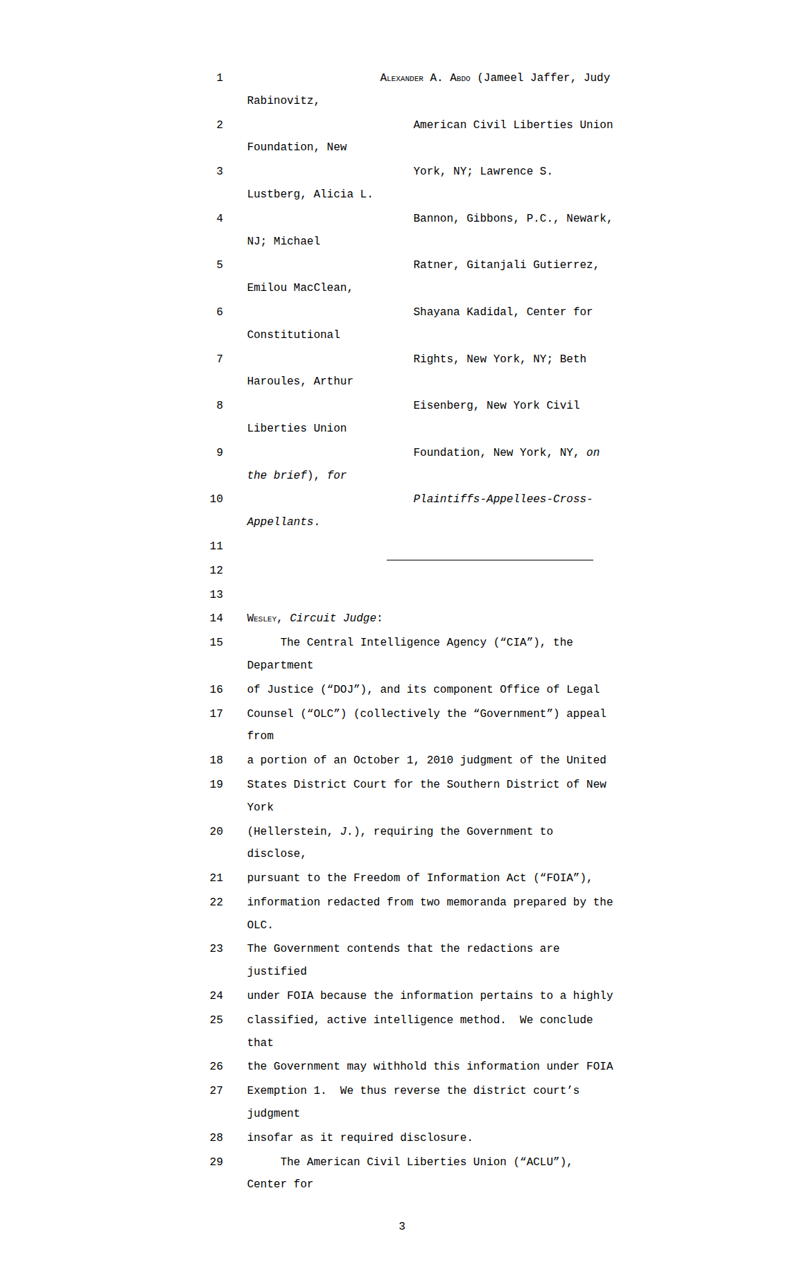| 1 | Alexander A. Abdo (Jameel Jaffer, Judy Rabinovitz, |
| 2 | American Civil Liberties Union Foundation, New |
| 3 | York, NY; Lawrence S. Lustberg, Alicia L. |
| 4 | Bannon, Gibbons, P.C., Newark, NJ; Michael |
| 5 | Ratner, Gitanjali Gutierrez, Emilou MacClean, |
| 6 | Shayana Kadidal, Center for Constitutional |
| 7 | Rights, New York, NY; Beth Haroules, Arthur |
| 8 | Eisenberg, New York Civil Liberties Union |
| 9 | Foundation, New York, NY, on the brief ), for |
| 10 | Plaintiffs-Appellees-Cross-Appellants . |
| 11 | |
| 12 | |
| 13 | |
| 14 | Wesley , Circuit Judge : |
| 15 | The Central Intelligence Agency (“CIA”), the Department |
| 16 | of Justice (“DOJ”), and its component Office of Legal |
| 17 | Counsel (“OLC”) (collectively the “Government”) appeal from |
| 18 | a portion of an October 1, 2010 judgment of the United |
| 19 | States District Court for the Southern District of New York |
| 20 | (Hellerstein, J. ), requiring the Government to disclose, |
| 21 | pursuant to the Freedom of Information Act (“FOIA”), |
| 22 | information redacted from two memoranda prepared by the OLC. |
| 23 | The Government contends that the redactions are justified |
| 24 | under FOIA because the information pertains to a highly |
| 25 | classified, active intelligence method. We conclude that |
| 26 | the Government may withhold this information under FOIA |
| 27 | Exemption 1. We thus reverse the district court’s judgment |
| 28 | insofar as it required disclosure. |
| 29 | The American Civil Liberties Union (“ACLU”), Center for |
3